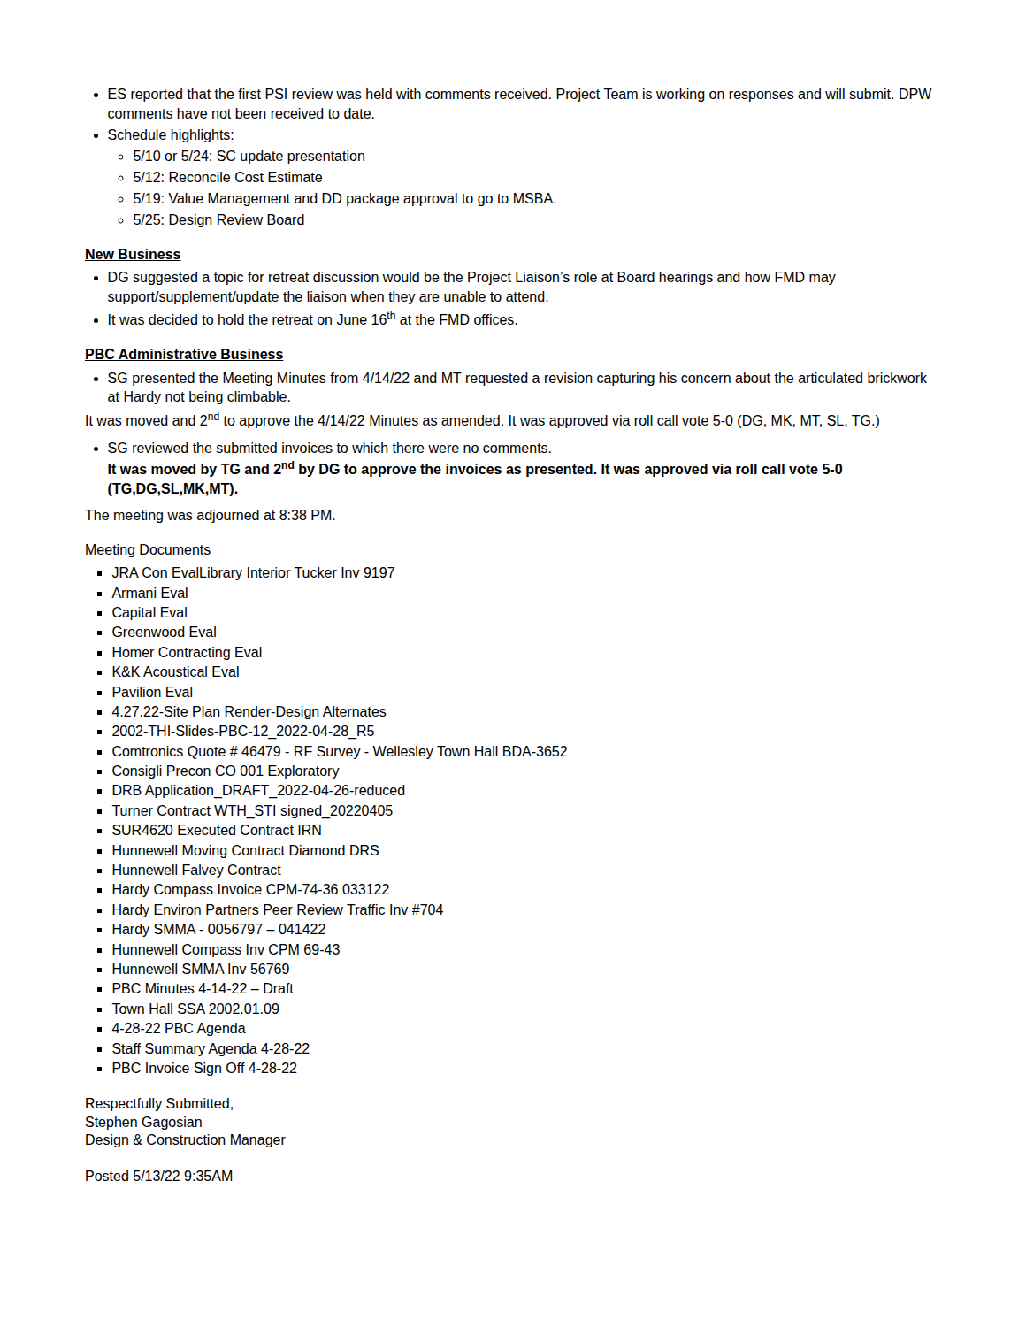ES reported that the first PSI review was held with comments received. Project Team is working on responses and will submit. DPW comments have not been received to date.
Schedule highlights:
5/10 or 5/24: SC update presentation
5/12: Reconcile Cost Estimate
5/19: Value Management and DD package approval to go to MSBA.
5/25: Design Review Board
New Business
DG suggested a topic for retreat discussion would be the Project Liaison’s role at Board hearings and how FMD may support/supplement/update the liaison when they are unable to attend.
It was decided to hold the retreat on June 16th at the FMD offices.
PBC Administrative Business
SG presented the Meeting Minutes from 4/14/22 and MT requested a revision capturing his concern about the articulated brickwork at Hardy not being climbable.
It was moved and 2nd to approve the 4/14/22 Minutes as amended. It was approved via roll call vote 5-0 (DG, MK, MT, SL, TG.)
SG reviewed the submitted invoices to which there were no comments.
It was moved by TG and 2nd by DG to approve the invoices as presented. It was approved via roll call vote 5-0 (TG,DG,SL,MK,MT).
The meeting was adjourned at 8:38 PM.
Meeting Documents
JRA Con EvalLibrary Interior Tucker Inv 9197
Armani Eval
Capital Eval
Greenwood Eval
Homer Contracting Eval
K&K Acoustical Eval
Pavilion Eval
4.27.22-Site Plan Render-Design Alternates
2002-THI-Slides-PBC-12_2022-04-28_R5
Comtronics Quote # 46479 - RF Survey - Wellesley Town Hall BDA-3652
Consigli Precon CO 001 Exploratory
DRB Application_DRAFT_2022-04-26-reduced
Turner Contract WTH_STI signed_20220405
SUR4620 Executed Contract IRN
Hunnewell Moving Contract Diamond DRS
Hunnewell Falvey Contract
Hardy Compass Invoice CPM-74-36 033122
Hardy Environ Partners Peer Review Traffic Inv #704
Hardy SMMA - 0056797 – 041422
Hunnewell Compass Inv CPM 69-43
Hunnewell SMMA Inv 56769
PBC Minutes 4-14-22 – Draft
Town Hall SSA 2002.01.09
4-28-22 PBC Agenda
Staff Summary Agenda 4-28-22
PBC Invoice Sign Off 4-28-22
Respectfully Submitted,
Stephen Gagosian
Design & Construction Manager
Posted 5/13/22 9:35AM